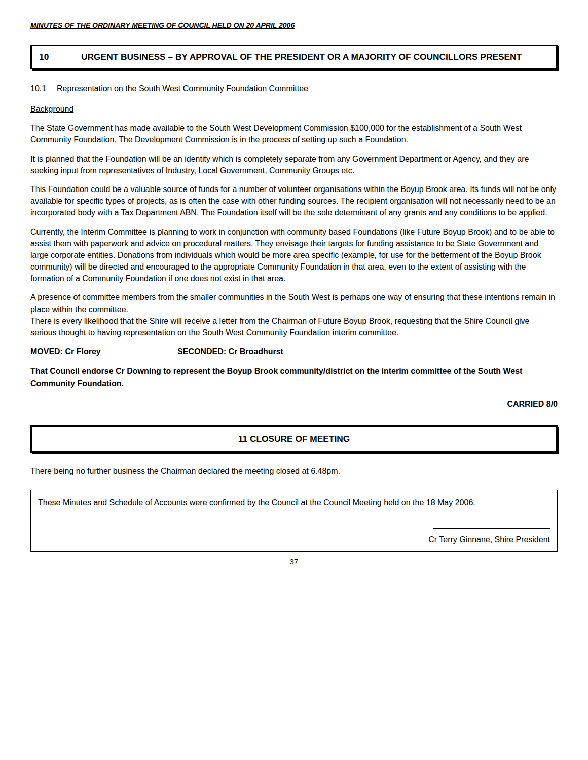MINUTES OF THE ORDINARY MEETING OF COUNCIL HELD ON 20 APRIL 2006
10 URGENT BUSINESS – BY APPROVAL OF THE PRESIDENT OR A MAJORITY OF COUNCILLORS PRESENT
10.1 Representation on the South West Community Foundation Committee
Background
The State Government has made available to the South West Development Commission $100,000 for the establishment of a South West Community Foundation. The Development Commission is in the process of setting up such a Foundation.
It is planned that the Foundation will be an identity which is completely separate from any Government Department or Agency, and they are seeking input from representatives of Industry, Local Government, Community Groups etc.
This Foundation could be a valuable source of funds for a number of volunteer organisations within the Boyup Brook area. Its funds will not be only available for specific types of projects, as is often the case with other funding sources. The recipient organisation will not necessarily need to be an incorporated body with a Tax Department ABN. The Foundation itself will be the sole determinant of any grants and any conditions to be applied.
Currently, the Interim Committee is planning to work in conjunction with community based Foundations (like Future Boyup Brook) and to be able to assist them with paperwork and advice on procedural matters. They envisage their targets for funding assistance to be State Government and large corporate entities. Donations from individuals which would be more area specific (example, for use for the betterment of the Boyup Brook community) will be directed and encouraged to the appropriate Community Foundation in that area, even to the extent of assisting with the formation of a Community Foundation if one does not exist in that area.
A presence of committee members from the smaller communities in the South West is perhaps one way of ensuring that these intentions remain in place within the committee.
There is every likelihood that the Shire will receive a letter from the Chairman of Future Boyup Brook, requesting that the Shire Council give serious thought to having representation on the South West Community Foundation interim committee.
MOVED: Cr Florey SECONDED: Cr Broadhurst
That Council endorse Cr Downing to represent the Boyup Brook community/district on the interim committee of the South West Community Foundation.
CARRIED 8/0
11 CLOSURE OF MEETING
There being no further business the Chairman declared the meeting closed at 6.48pm.
These Minutes and Schedule of Accounts were confirmed by the Council at the Council Meeting held on the 18 May 2006.
Cr Terry Ginnane, Shire President
37